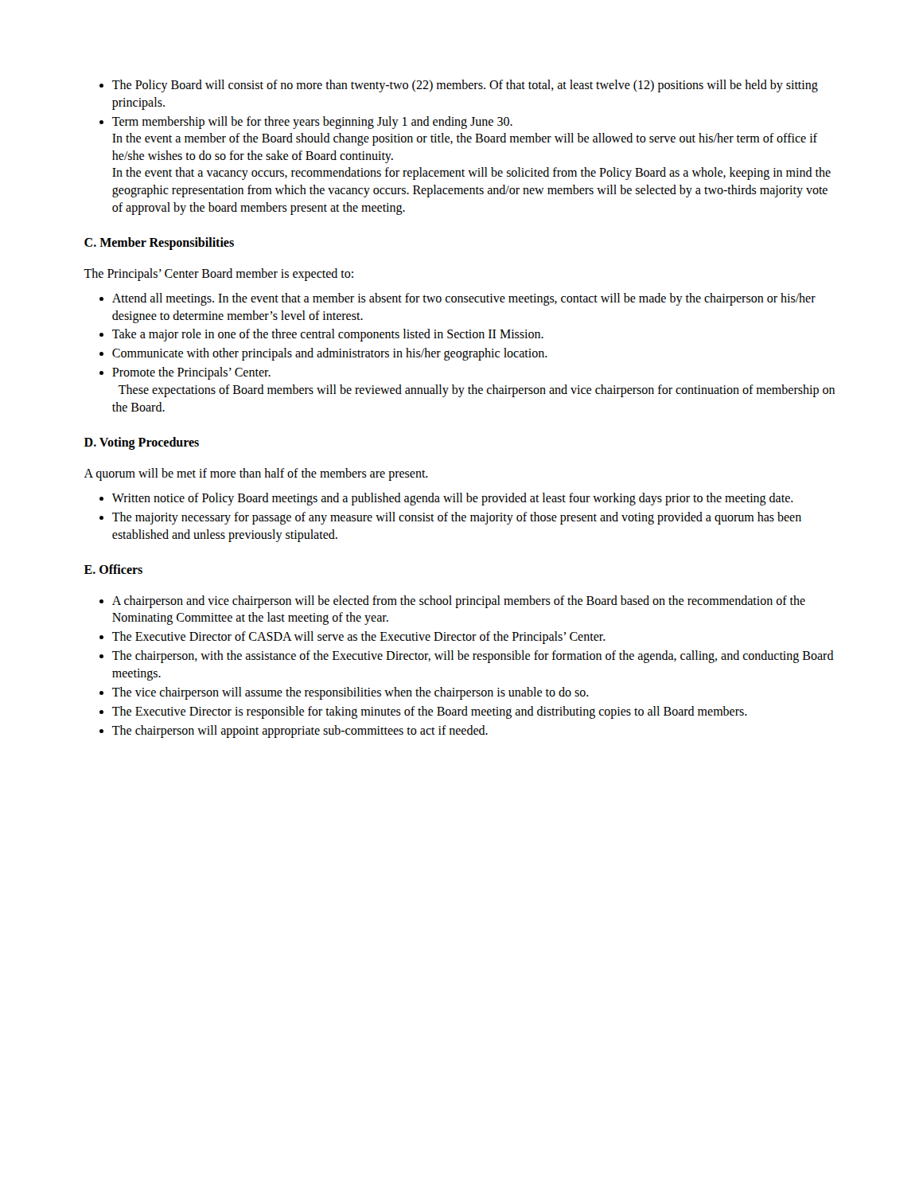The Policy Board will consist of no more than twenty-two (22) members. Of that total, at least twelve (12) positions will be held by sitting principals.
Term membership will be for three years beginning July 1 and ending June 30.
In the event a member of the Board should change position or title, the Board member will be allowed to serve out his/her term of office if he/she wishes to do so for the sake of Board continuity.
In the event that a vacancy occurs, recommendations for replacement will be solicited from the Policy Board as a whole, keeping in mind the geographic representation from which the vacancy occurs. Replacements and/or new members will be selected by a two-thirds majority vote of approval by the board members present at the meeting.
C. Member Responsibilities
The Principals’ Center Board member is expected to:
Attend all meetings. In the event that a member is absent for two consecutive meetings, contact will be made by the chairperson or his/her designee to determine member’s level of interest.
Take a major role in one of the three central components listed in Section II Mission.
Communicate with other principals and administrators in his/her geographic location.
Promote the Principals’ Center.
These expectations of Board members will be reviewed annually by the chairperson and vice chairperson for continuation of membership on the Board.
D. Voting Procedures
A quorum will be met if more than half of the members are present.
Written notice of Policy Board meetings and a published agenda will be provided at least four working days prior to the meeting date.
The majority necessary for passage of any measure will consist of the majority of those present and voting provided a quorum has been established and unless previously stipulated.
E. Officers
A chairperson and vice chairperson will be elected from the school principal members of the Board based on the recommendation of the Nominating Committee at the last meeting of the year.
The Executive Director of CASDA will serve as the Executive Director of the Principals’ Center.
The chairperson, with the assistance of the Executive Director, will be responsible for formation of the agenda, calling, and conducting Board meetings.
The vice chairperson will assume the responsibilities when the chairperson is unable to do so.
The Executive Director is responsible for taking minutes of the Board meeting and distributing copies to all Board members.
The chairperson will appoint appropriate sub-committees to act if needed.